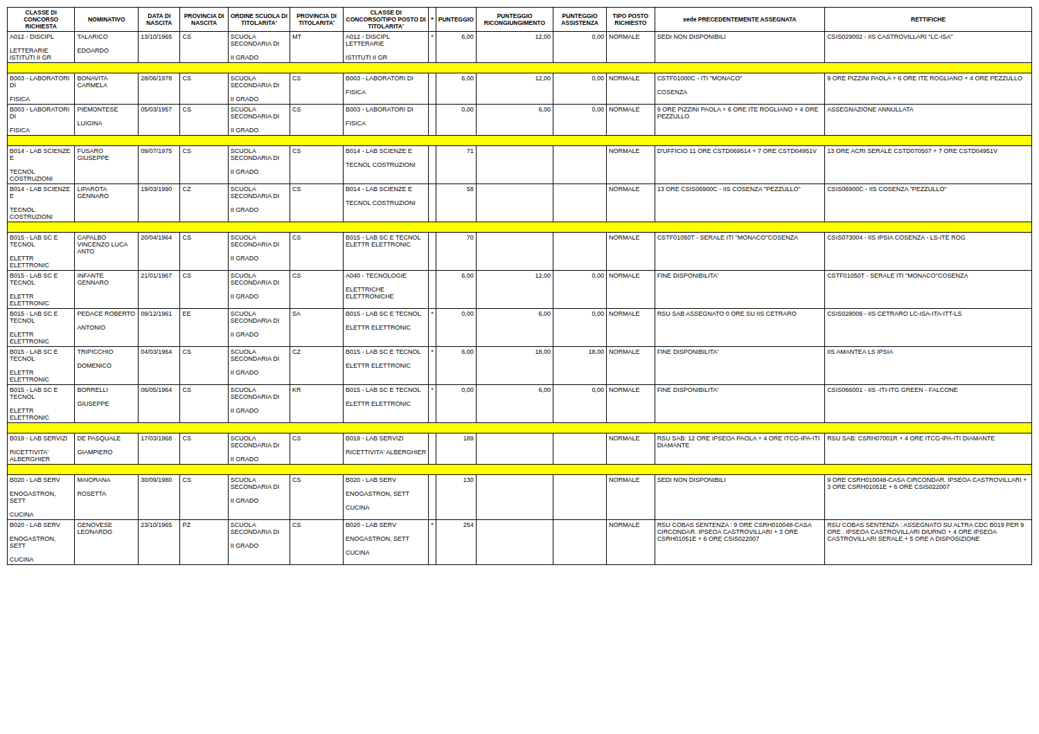| CLASSE DI CONCORSO RICHIESTA | NOMINATIVO | DATA DI NASCITA | PROVINCIA DI NASCITA | ORDINE SCUOLA DI TITOLARITA' | PROVINCIA DI TITOLARITA' | CLASSE DI CONCORSO/TIPO POSTO DI TITOLARITA' | * | PUNTEGGIO | PUNTEGGIO RICONGIUNGIMENTO | PUNTEGGIO ASSISTENZA | TIPO POSTO RICHIESTO | sede PRECEDENTEMENTE ASSEGNATA | RETTIFICHE |
| --- | --- | --- | --- | --- | --- | --- | --- | --- | --- | --- | --- | --- | --- |
| A012 - DISCIPL LETTERARIE ISTITUTI II GR | TALARICO EDOARDO | 13/10/1965 | CS | SCUOLA SECONDARIA DI II GRADO | MT | A012 - DISCIPL LETTERARIE ISTITUTI II GR | * | 6,00 | 12,00 | 0,00 | NORMALE | SEDI NON DISPONIBILI | CSIS029002 - IIS CASTROVILLARI "LC-ISA" |
| B003 - LABORATORI DI FISICA | BONAVITA CARMELA | 28/06/1978 | CS | SCUOLA SECONDARIA DI II GRADO | CS | B003 - LABORATORI DI FISICA | | 6,00 | 12,00 | 0,00 | NORMALE | CSTF01000C - ITI "MONACO" COSENZA | 9 ORE PIZZINI PAOLA + 6 ORE ITE ROGLIANO + 4 ORE PEZZULLO |
| B003 - LABORATORI DI FISICA | PIEMONTESE LUIGINA | 05/03/1957 | CS | SCUOLA SECONDARIA DI II GRADO | CS | B003 - LABORATORI DI FISICA | | 0,00 | 6,00 | 0,00 | NORMALE | 9 ORE PIZZINI PAOLA + 6 ORE ITE ROGLIANO + 4 ORE PEZZULLO | ASSEGNAZIONE ANNULLATA |
| B014 - LAB SCIENZE E TECNOL COSTRUZIONI | FUSARO GIUSEPPE | 09/07/1975 | CS | SCUOLA SECONDARIA DI II GRADO | CS | B014 - LAB SCIENZE E TECNOL COSTRUZIONI | | 71 | | | NORMALE | D'UFFICIO 11 ORE CSTD069514 + 7 ORE CSTD04951V | 13 ORE ACRI SERALE CSTD070507 + 7 ORE CSTD04951V |
| B014 - LAB SCIENZE E TECNOL COSTRUZIONI | LIPAROTA GENNARO | 19/03/1990 | CZ | SCUOLA SECONDARIA DI II GRADO | CS | B014 - LAB SCIENZE E TECNOL COSTRUZIONI | | 58 | | | NORMALE | 13 ORE CSIS06900C - IIS COSENZA "PEZZULLO" | CSIS06900C - IIS COSENZA "PEZZULLO" |
| B015 - LAB SC E TECNOL ELETTR ELETTRONIC | CAPALBO VINCENZO LUCA ANTO | 20/04/1964 | CS | SCUOLA SECONDARIA DI II GRADO | CS | B015 - LAB SC E TECNOL ELETTR ELETTRONIC | | 70 | | | NORMALE | CSTF01050T - SERALE ITI "MONACO"COSENZA | CSIS073004 - IIS IPSIA COSENZA - LS-ITE ROG |
| B015 - LAB SC E TECNOL ELETTR ELETTRONIC | INFANTE GENNARO | 21/01/1967 | CS | SCUOLA SECONDARIA DI II GRADO | CS | A040 - TECNOLOGIE ELETTRICHE ELETTRONICHE | | 6,00 | 12,00 | 0,00 | NORMALE | FINE DISPONIBILITA' | CSTF01050T - SERALE ITI "MONACO"COSENZA |
| B015 - LAB SC E TECNOL ELETTR ELETTRONIC | PEDACE ROBERTO ANTONIO | 09/12/1961 | EE | SCUOLA SECONDARIA DI II GRADO | SA | B015 - LAB SC E TECNOL ELETTR ELETTRONIC | * | 0,00 | 6,00 | 0,00 | NORMALE | RSU SAB ASSEGNATO 0 ORE SU IIS CETRARO | CSIS028006 - IIS CETRARO LC-ISA-ITA-ITT-LS |
| B015 - LAB SC E TECNOL ELETTR ELETTRONIC | TRIPICCHIO DOMENICO | 04/03/1964 | CS | SCUOLA SECONDARIA DI II GRADO | CZ | B015 - LAB SC E TECNOL ELETTR ELETTRONIC | * | 6,00 | 18,00 | 18,00 | NORMALE | FINE DISPONIBILITA' | IIS AMANTEA LS IPSIA |
| B015 - LAB SC E TECNOL ELETTR ELETTRONIC | BORRELLI GIUSEPPE | 06/05/1964 | CS | SCUOLA SECONDARIA DI II GRADO | KR | B015 - LAB SC E TECNOL ELETTR ELETTRONIC | * | 0,00 | 6,00 | 0,00 | NORMALE | FINE DISPONIBILITA' | CSIS066001 - IIS -ITI-ITG GREEN - FALCONE |
| B019 - LAB SERVIZI RICETTIVITA' ALBERGHIER | DE PASQUALE GIAMPIERO | 17/03/1968 | CS | SCUOLA SECONDARIA DI II GRADO | CS | B019 - LAB SERVIZI RICETTIVITA' ALBERGHIER | | 189 | | | NORMALE | RSU SAB: 12 ORE IPSEOA PAOLA + 4 ORE ITCG-IPA-ITI DIAMANTE | RSU SAB: CSRH07001R + 4 ORE ITCG-IPA-ITI DIAMANTE |
| B020 - LAB SERV ENOGASTRON, SETT CUCINA | MAIORANA ROSETTA | 30/09/1980 | CS | SCUOLA SECONDARIA DI II GRADO | CS | B020 - LAB SERV ENOGASTRON, SETT CUCINA | | 130 | | | NORMALE | SEDI NON DISPONIBILI | 9 ORE CSRH010048-CASA CIRCONDAR. IPSEOA CASTROVILLARI + 3 ORE CSRH01051E + 6 ORE CSIS022007 |
| B020 - LAB SERV ENOGASTRON, SETT CUCINA | GENOVESE LEONARDO | 23/10/1965 | PZ | SCUOLA SECONDARIA DI II GRADO | CS | B020 - LAB SERV ENOGASTRON, SETT CUCINA | * | 254 | | | NORMALE | RSU COBAS SENTENZA : 9 ORE CSRH010048-CASA CIRCONDAR. IPSEOA CASTROVILLARI + 3 ORE CSRH01051E + 6 ORE CSIS022007 | RSU COBAS SENTENZA : ASSEGNATO SU ALTRA CDC B019 PER 9 ORE . IPSEOA CASTROVILLARI DIURNO + 4 ORE IPSEOA CASTROVILLARI SERALE + 5 ORE A DISPOSIZIONE |